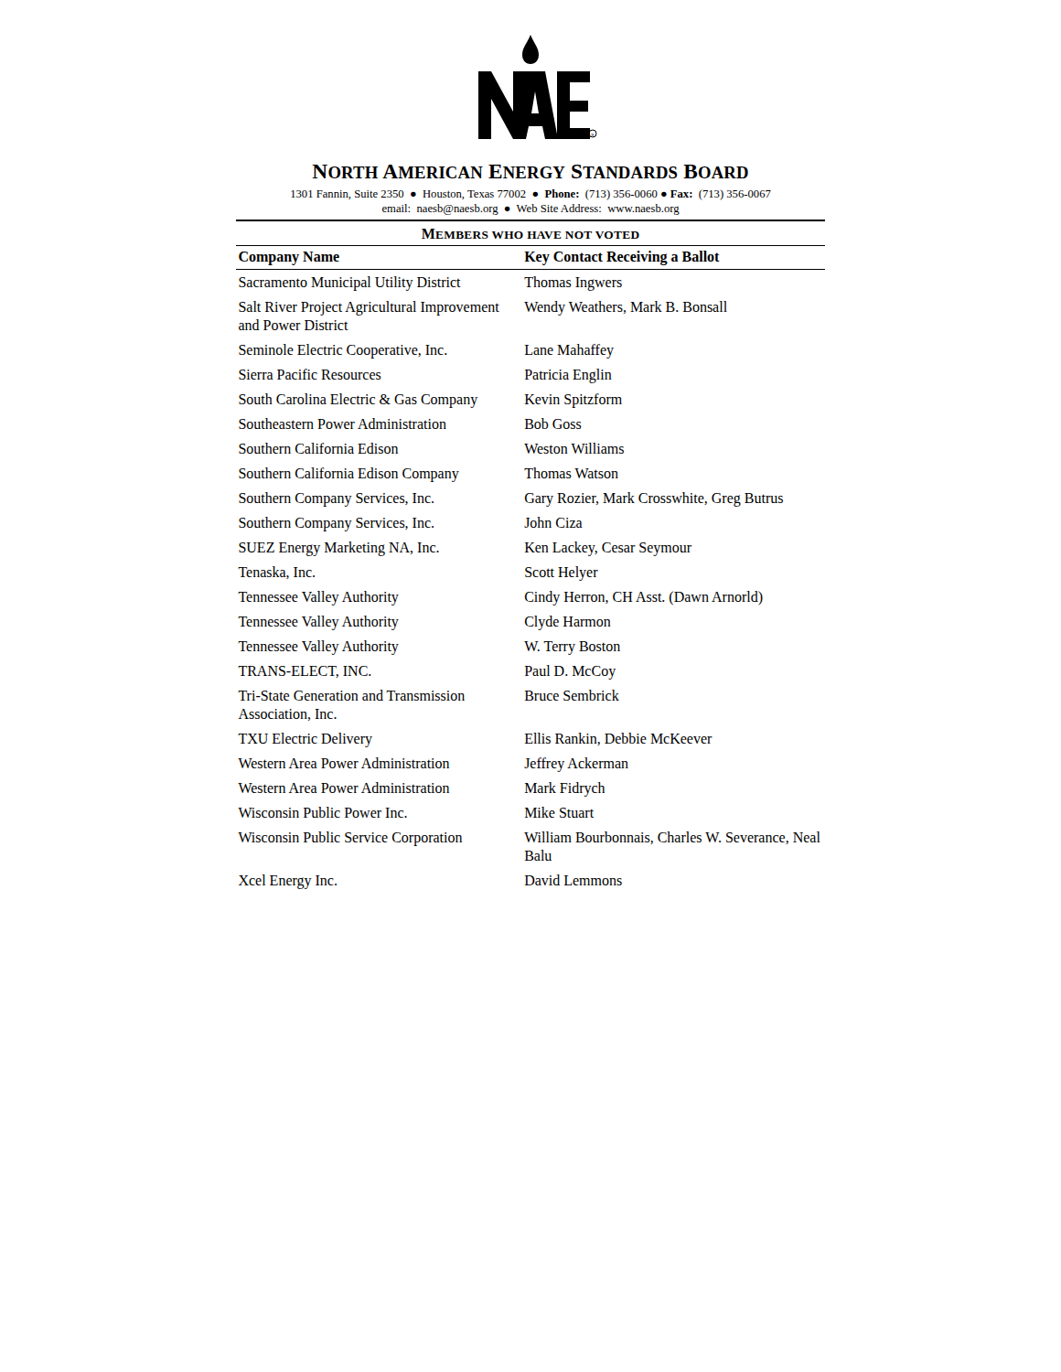R
NORTH AMERICAN ENERGY STANDARDS BOARD
1301 Fannin, Suite 2350 ● Houston, Texas 77002 ● Phone: (713) 356-0060 ● Fax: (713) 356-0067
email: naesb@naesb.org ● Web Site Address: www.naesb.org
MEMBERS WHO HAVE NOT VOTED
| Company Name | Key Contact Receiving a Ballot |
| --- | --- |
| Sacramento Municipal Utility District | Thomas Ingwers |
| Salt River Project Agricultural Improvement and Power District | Wendy Weathers, Mark B. Bonsall |
| Seminole Electric Cooperative, Inc. | Lane Mahaffey |
| Sierra Pacific Resources | Patricia Englin |
| South Carolina Electric & Gas Company | Kevin Spitzform |
| Southeastern Power Administration | Bob Goss |
| Southern California Edison | Weston Williams |
| Southern California Edison Company | Thomas Watson |
| Southern Company Services, Inc. | Gary Rozier, Mark Crosswhite, Greg Butrus |
| Southern Company Services, Inc. | John Ciza |
| SUEZ Energy Marketing NA, Inc. | Ken Lackey, Cesar Seymour |
| Tenaska, Inc. | Scott Helyer |
| Tennessee Valley Authority | Cindy Herron, CH Asst. (Dawn Arnorld) |
| Tennessee Valley Authority | Clyde Harmon |
| Tennessee Valley Authority | W. Terry Boston |
| TRANS-ELECT, INC. | Paul D. McCoy |
| Tri-State Generation and Transmission Association, Inc. | Bruce Sembrick |
| TXU Electric Delivery | Ellis Rankin, Debbie McKeever |
| Western Area Power Administration | Jeffrey Ackerman |
| Western Area Power Administration | Mark Fidrych |
| Wisconsin Public Power Inc. | Mike Stuart |
| Wisconsin Public Service Corporation | William Bourbonnais, Charles W. Severance, Neal Balu |
| Xcel Energy Inc. | David Lemmons |